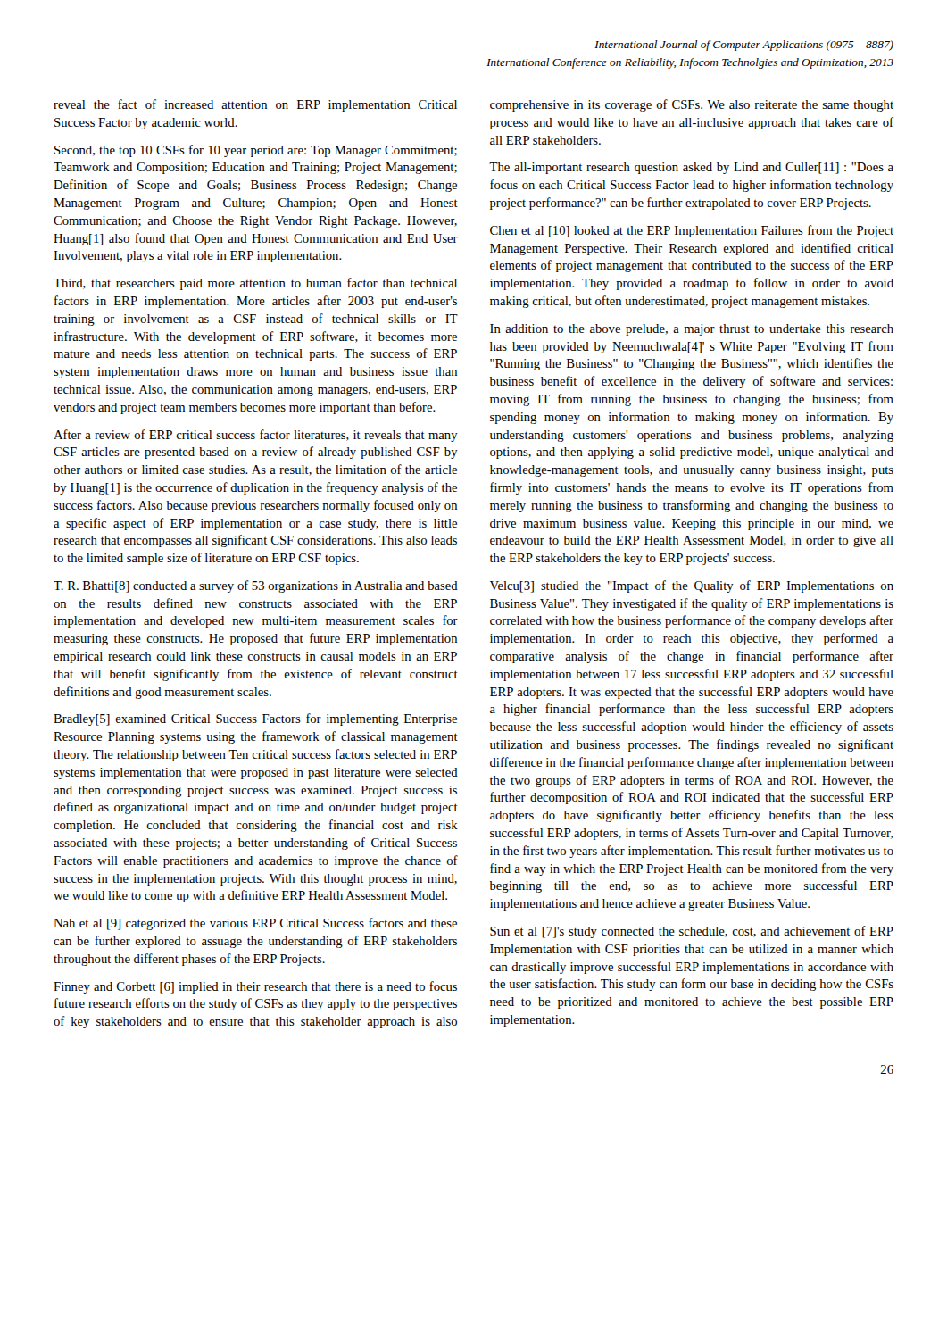International Journal of Computer Applications (0975 – 8887)
International Conference on Reliability, Infocom Technolgies and Optimization, 2013
reveal the fact of increased attention on ERP implementation Critical Success Factor by academic world.
Second, the top 10 CSFs for 10 year period are: Top Manager Commitment; Teamwork and Composition; Education and Training; Project Management; Definition of Scope and Goals; Business Process Redesign; Change Management Program and Culture; Champion; Open and Honest Communication; and Choose the Right Vendor Right Package. However, Huang[1] also found that Open and Honest Communication and End User Involvement, plays a vital role in ERP implementation.
Third, that researchers paid more attention to human factor than technical factors in ERP implementation. More articles after 2003 put end-user's training or involvement as a CSF instead of technical skills or IT infrastructure. With the development of ERP software, it becomes more mature and needs less attention on technical parts. The success of ERP system implementation draws more on human and business issue than technical issue. Also, the communication among managers, end-users, ERP vendors and project team members becomes more important than before.
After a review of ERP critical success factor literatures, it reveals that many CSF articles are presented based on a review of already published CSF by other authors or limited case studies. As a result, the limitation of the article by Huang[1] is the occurrence of duplication in the frequency analysis of the success factors. Also because previous researchers normally focused only on a specific aspect of ERP implementation or a case study, there is little research that encompasses all significant CSF considerations. This also leads to the limited sample size of literature on ERP CSF topics.
T. R. Bhatti[8] conducted a survey of 53 organizations in Australia and based on the results defined new constructs associated with the ERP implementation and developed new multi-item measurement scales for measuring these constructs. He proposed that future ERP implementation empirical research could link these constructs in causal models in an ERP that will benefit significantly from the existence of relevant construct definitions and good measurement scales.
Bradley[5] examined Critical Success Factors for implementing Enterprise Resource Planning systems using the framework of classical management theory. The relationship between Ten critical success factors selected in ERP systems implementation that were proposed in past literature were selected and then corresponding project success was examined. Project success is defined as organizational impact and on time and on/under budget project completion. He concluded that considering the financial cost and risk associated with these projects; a better understanding of Critical Success Factors will enable practitioners and academics to improve the chance of success in the implementation projects. With this thought process in mind, we would like to come up with a definitive ERP Health Assessment Model.
Nah et al [9] categorized the various ERP Critical Success factors and these can be further explored to assuage the understanding of ERP stakeholders throughout the different phases of the ERP Projects.
Finney and Corbett [6] implied in their research that there is a need to focus future research efforts on the study of CSFs as they apply to the perspectives of key stakeholders and to ensure that this stakeholder approach is also comprehensive in its coverage of CSFs. We also reiterate the same thought process and would like to have an all-inclusive approach that takes care of all ERP stakeholders.
The all-important research question asked by Lind and Culler[11] : "Does a focus on each Critical Success Factor lead to higher information technology project performance?" can be further extrapolated to cover ERP Projects.
Chen et al [10] looked at the ERP Implementation Failures from the Project Management Perspective. Their Research explored and identified critical elements of project management that contributed to the success of the ERP implementation. They provided a roadmap to follow in order to avoid making critical, but often underestimated, project management mistakes.
In addition to the above prelude, a major thrust to undertake this research has been provided by Neemuchwala[4]' s White Paper "Evolving IT from "Running the Business" to "Changing the Business"", which identifies the business benefit of excellence in the delivery of software and services: moving IT from running the business to changing the business; from spending money on information to making money on information. By understanding customers' operations and business problems, analyzing options, and then applying a solid predictive model, unique analytical and knowledge-management tools, and unusually canny business insight, puts firmly into customers' hands the means to evolve its IT operations from merely running the business to transforming and changing the business to drive maximum business value. Keeping this principle in our mind, we endeavour to build the ERP Health Assessment Model, in order to give all the ERP stakeholders the key to ERP projects' success.
Velcu[3] studied the "Impact of the Quality of ERP Implementations on Business Value". They investigated if the quality of ERP implementations is correlated with how the business performance of the company develops after implementation. In order to reach this objective, they performed a comparative analysis of the change in financial performance after implementation between 17 less successful ERP adopters and 32 successful ERP adopters. It was expected that the successful ERP adopters would have a higher financial performance than the less successful ERP adopters because the less successful adoption would hinder the efficiency of assets utilization and business processes. The findings revealed no significant difference in the financial performance change after implementation between the two groups of ERP adopters in terms of ROA and ROI. However, the further decomposition of ROA and ROI indicated that the successful ERP adopters do have significantly better efficiency benefits than the less successful ERP adopters, in terms of Assets Turn-over and Capital Turnover, in the first two years after implementation. This result further motivates us to find a way in which the ERP Project Health can be monitored from the very beginning till the end, so as to achieve more successful ERP implementations and hence achieve a greater Business Value.
Sun et al [7]'s study connected the schedule, cost, and achievement of ERP Implementation with CSF priorities that can be utilized in a manner which can drastically improve successful ERP implementations in accordance with the user satisfaction. This study can form our base in deciding how the CSFs need to be prioritized and monitored to achieve the best possible ERP implementation.
26